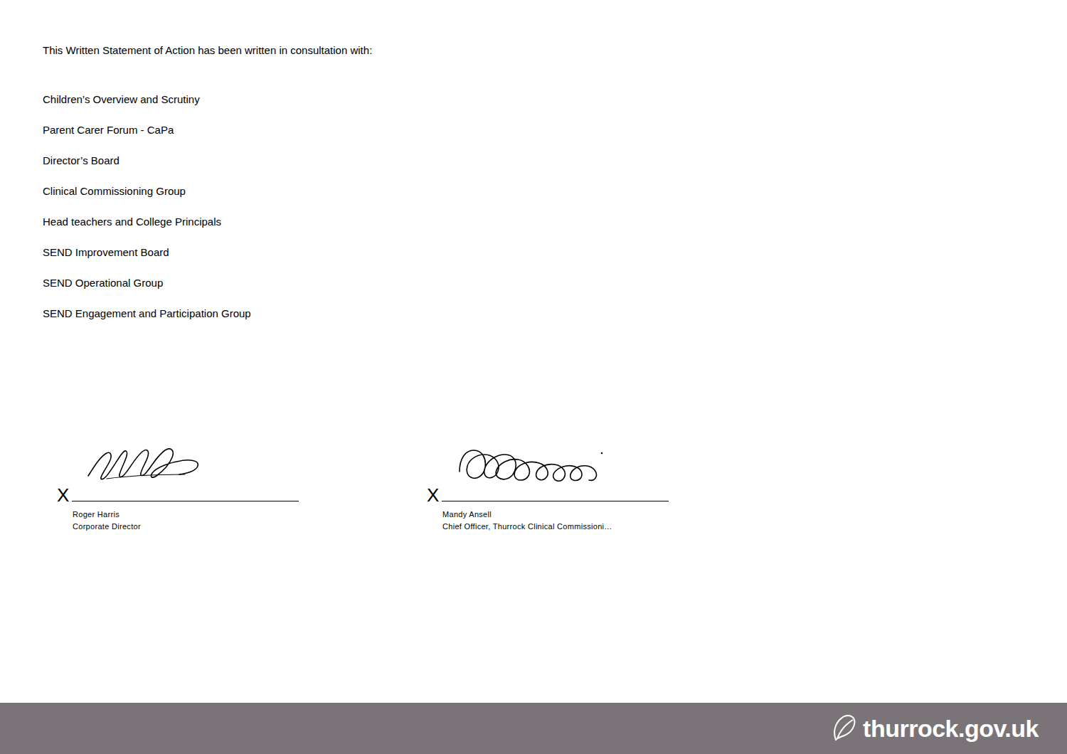This Written Statement of Action has been written in consultation with:
Children’s Overview and Scrutiny
Parent Carer Forum - CaPa
Director’s Board
Clinical Commissioning Group
Head teachers and College Principals
SEND Improvement Board
SEND Operational Group
SEND Engagement and Participation Group
X
Roger Harris Corporate Director
X
Mandy Ansell Chief Officer, Thurrock Clinical Commissioni…
thurrock.gov.uk